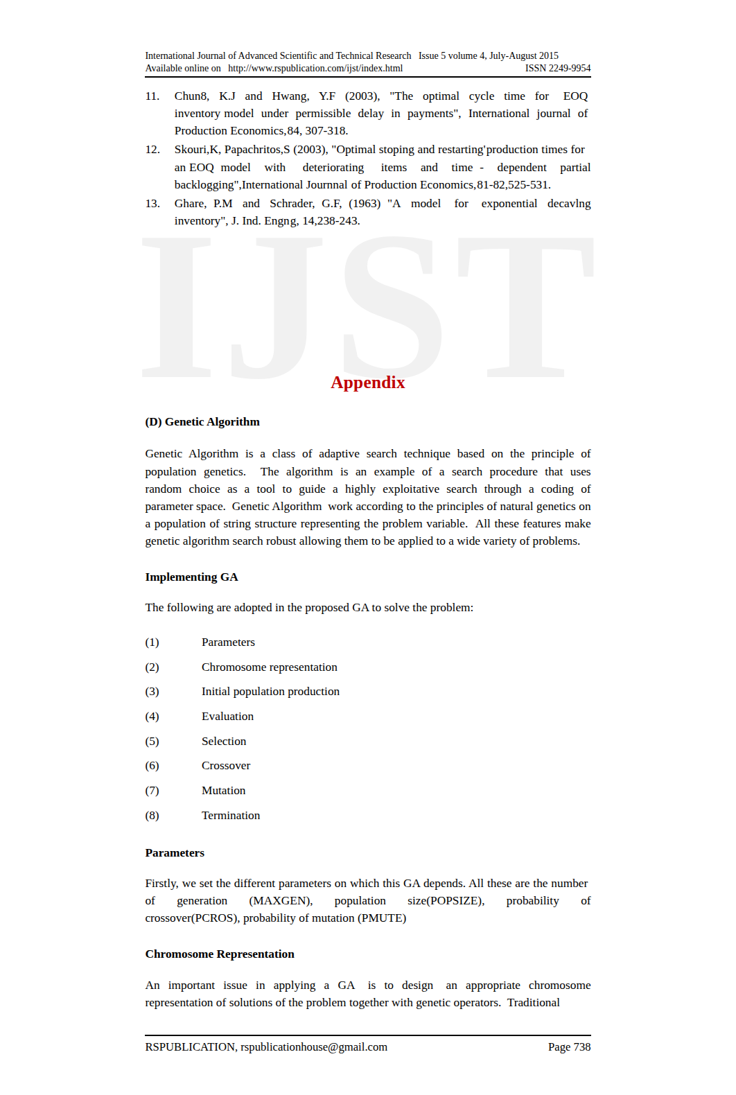IJST
International Journal of Advanced Scientific and Technical Research Issue 5 volume 4, July-August 2015
Available online on http://www.rspublication.com/ijst/index.html ISSN 2249-9954
11. Chun8, K.J and Hwang, Y.F (2003), "The optimal cycle time for EOQ inventory model under permissible delay in payments", International journal of Production Economics, 84, 307-318.
12. Skouri,K, Papachritos,S (2003), "Optimal stoping and restarting'production times for an EOQ model with deteriorating items and time - dependent partial backlogging",International Journnal of Production Economics, 81-82,525-531.
13. Ghare, P.M and Schrader, G.F, (1963) "A model for exponential decavlng inventory", J. Ind. Engng, 14,238-243.
Appendix
(D) Genetic Algorithm
Genetic Algorithm is a class of adaptive search technique based on the principle of population genetics. The algorithm is an example of a search procedure that uses random choice as a tool to guide a highly exploitative search through a coding of parameter space. Genetic Algorithm work according to the principles of natural genetics on a population of string structure representing the problem variable. All these features make genetic algorithm search robust allowing them to be applied to a wide variety of problems.
Implementing GA
The following are adopted in the proposed GA to solve the problem:
| (1) | Parameters |
| (2) | Chromosome representation |
| (3) | Initial population production |
| (4) | Evaluation |
| (5) | Selection |
| (6) | Crossover |
| (7) | Mutation |
| (8) | Termination |
Parameters
Firstly, we set the different parameters on which this GA depends. All these are the number of generation (MAXGEN), population size(POPSIZE), probability of crossover(PCROS), probability of mutation (PMUTE)
Chromosome Representation
An important issue in applying a GA is to design an appropriate chromosome representation of solutions of the problem together with genetic operators. Traditional
RSPUBLICATION, rspublicationhouse@gmail.com Page 738